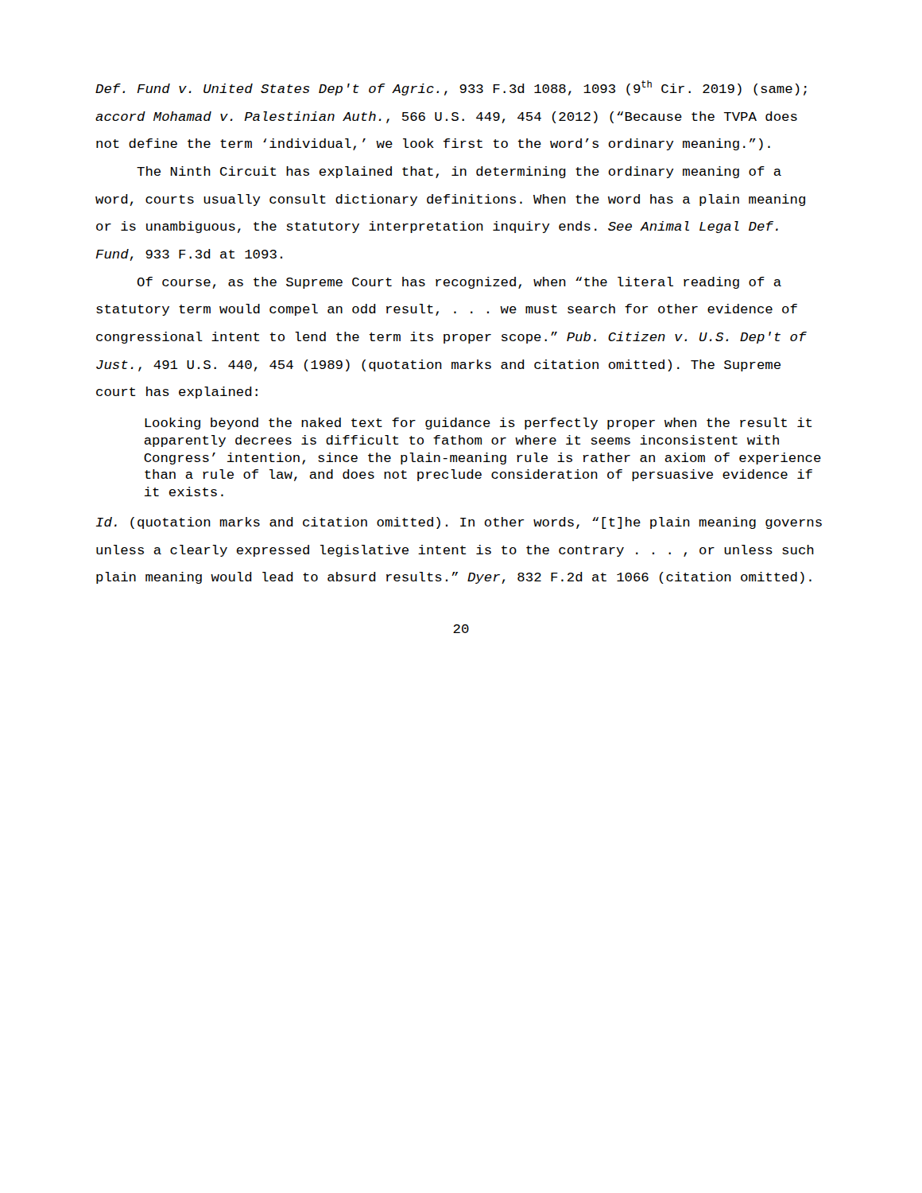Def. Fund v. United States Dep't of Agric., 933 F.3d 1088, 1093 (9th Cir. 2019) (same); accord Mohamad v. Palestinian Auth., 566 U.S. 449, 454 (2012) (“Because the TVPA does not define the term ‘individual,’ we look first to the word’s ordinary meaning.”).
The Ninth Circuit has explained that, in determining the ordinary meaning of a word, courts usually consult dictionary definitions. When the word has a plain meaning or is unambiguous, the statutory interpretation inquiry ends. See Animal Legal Def. Fund, 933 F.3d at 1093.
Of course, as the Supreme Court has recognized, when “the literal reading of a statutory term would compel an odd result, . . . we must search for other evidence of congressional intent to lend the term its proper scope.” Pub. Citizen v. U.S. Dep't of Just., 491 U.S. 440, 454 (1989) (quotation marks and citation omitted). The Supreme court has explained:
Looking beyond the naked text for guidance is perfectly proper when the result it apparently decrees is difficult to fathom or where it seems inconsistent with Congress’ intention, since the plain-meaning rule is rather an axiom of experience than a rule of law, and does not preclude consideration of persuasive evidence if it exists.
Id. (quotation marks and citation omitted). In other words, “[t]he plain meaning governs unless a clearly expressed legislative intent is to the contrary . . . , or unless such plain meaning would lead to absurd results.” Dyer, 832 F.2d at 1066 (citation omitted).
20